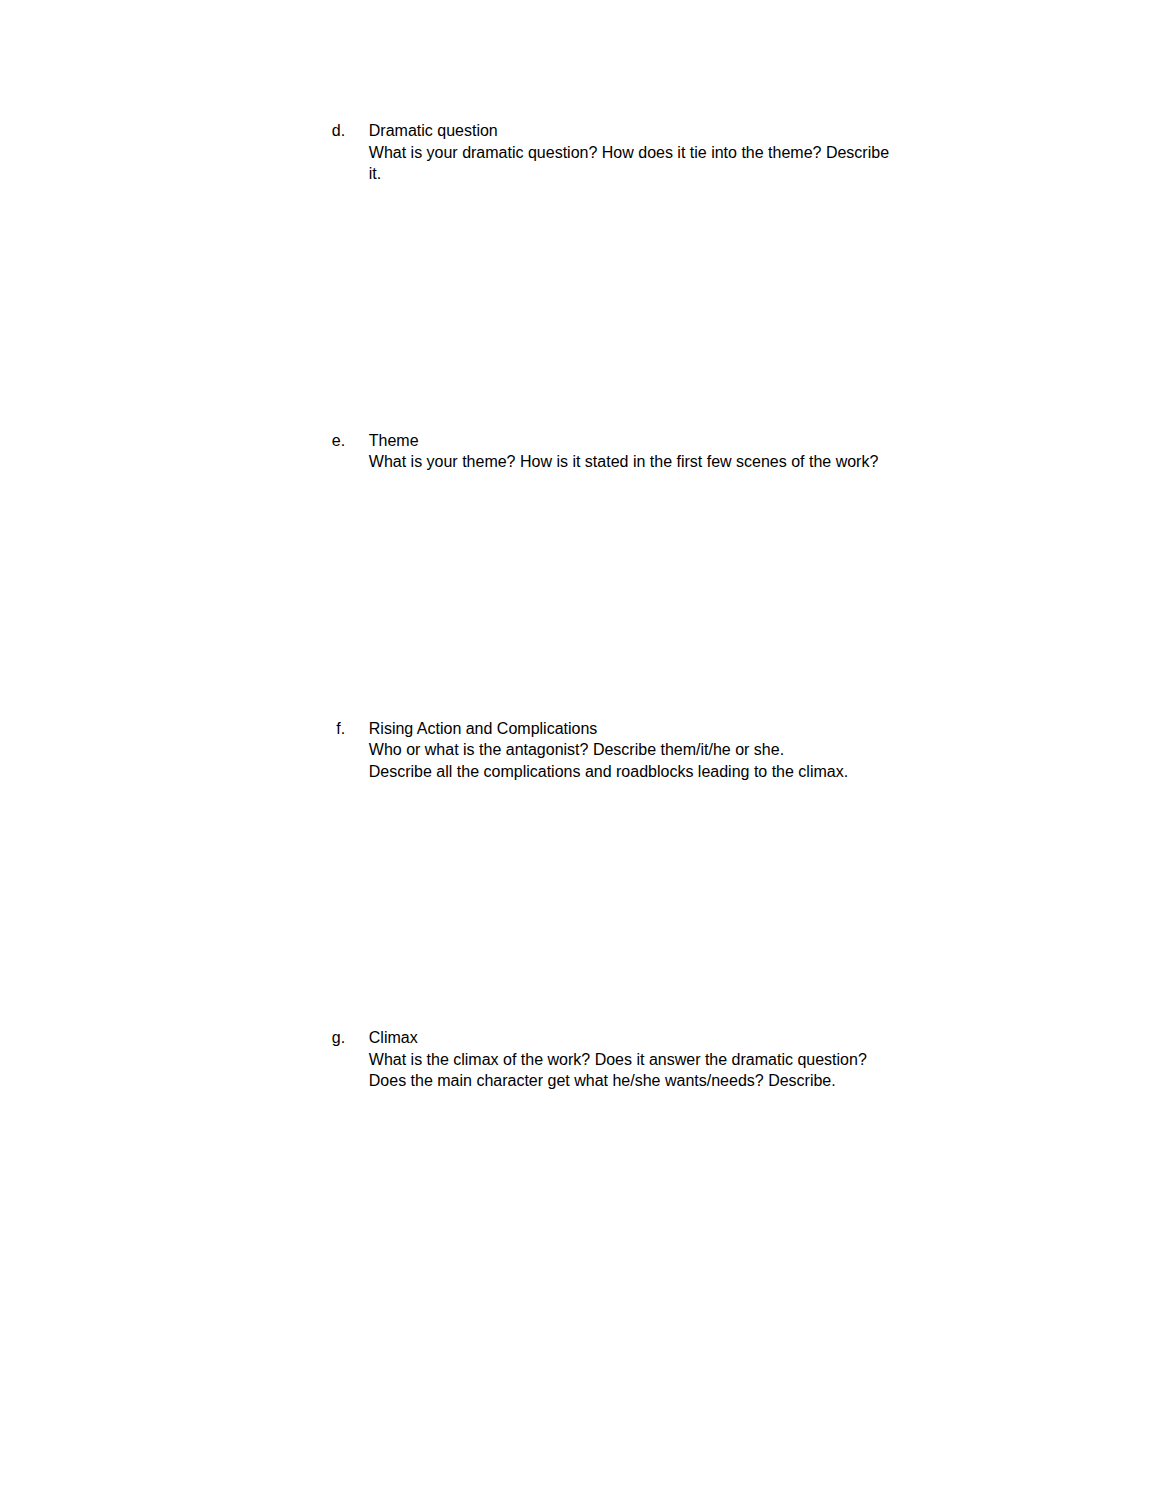Dramatic question
What is your dramatic question? How does it tie into the theme? Describe it.
Theme
What is your theme? How is it stated in the first few scenes of the work?
Rising Action and Complications
Who or what is the antagonist? Describe them/it/he or she.
Describe all the complications and roadblocks leading to the climax.
Climax
What is the climax of the work? Does it answer the dramatic question? Does the main character get what he/she wants/needs? Describe.